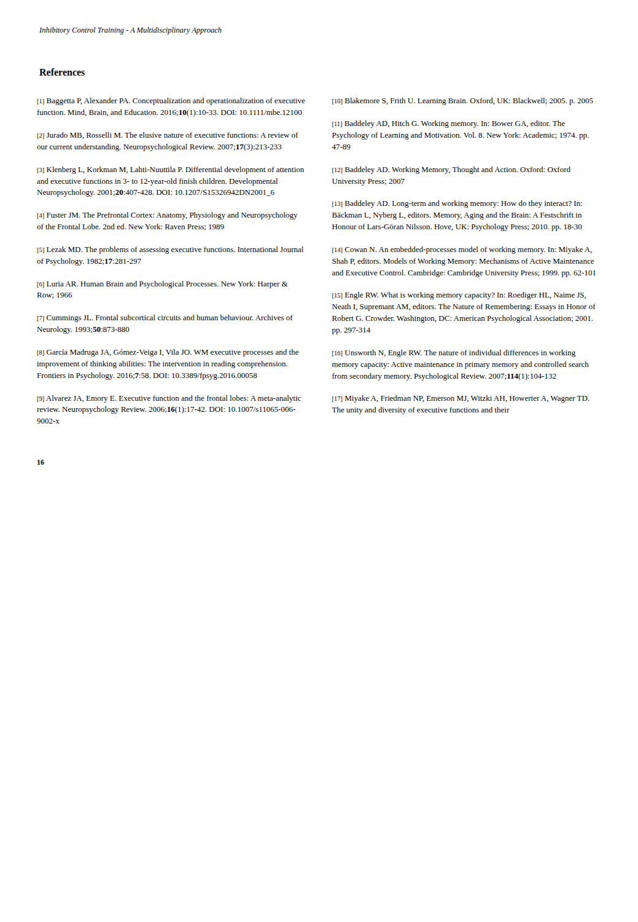Inhibitory Control Training - A Multidisciplinary Approach
References
[1] Baggetta P, Alexander PA. Conceptualization and operationalization of executive function. Mind, Brain, and Education. 2016;10(1):10-33. DOI: 10.1111/mbe.12100
[2] Jurado MB, Rosselli M. The elusive nature of executive functions: A review of our current understanding. Neuropsychological Review. 2007;17(3):213-233
[3] Klenberg L, Korkman M, Lahti-Nuuttila P. Differential development of attention and executive functions in 3- to 12-year-old finish children. Developmental Neuropsychology. 2001;20:407-428. DOI: 10.1207/S15326942DN2001_6
[4] Fuster JM. The Prefrontal Cortex: Anatomy, Physiology and Neuropsychology of the Frontal Lobe. 2nd ed. New York: Raven Press; 1989
[5] Lezak MD. The problems of assessing executive functions. International Journal of Psychology. 1982;17:281-297
[6] Luria AR. Human Brain and Psychological Processes. New York: Harper & Row; 1966
[7] Cummings JL. Frontal subcortical circuits and human behaviour. Archives of Neurology. 1993;50:873-880
[8] García Madruga JA, Gómez-Veiga I, Vila JO. WM executive processes and the improvement of thinking abilities: The intervention in reading comprehension. Frontiers in Psychology. 2016;7:58. DOI: 10.3389/fpsyg.2016.00058
[9] Alvarez JA, Emory E. Executive function and the frontal lobes: A meta-analytic review. Neuropsychology Review. 2006;16(1):17-42. DOI: 10.1007/s11065-006-9002-x
[10] Blakemore S, Frith U. Learning Brain. Oxford, UK: Blackwell; 2005. p. 2005
[11] Baddeley AD, Hitch G. Working memory. In: Bower GA, editor. The Psychology of Learning and Motivation. Vol. 8. New York: Academic; 1974. pp. 47-89
[12] Baddeley AD. Working Memory, Thought and Action. Oxford: Oxford University Press; 2007
[13] Baddeley AD. Long-term and working memory: How do they interact? In: Bäckman L, Nyberg L, editors. Memory, Aging and the Brain: A Festschrift in Honour of Lars-Göran Nilsson. Hove, UK: Psychology Press; 2010. pp. 18-30
[14] Cowan N. An embedded-processes model of working memory. In: Miyake A, Shah P, editors. Models of Working Memory: Mechanisms of Active Maintenance and Executive Control. Cambridge: Cambridge University Press; 1999. pp. 62-101
[15] Engle RW. What is working memory capacity? In: Roediger HL, Naime JS, Neath I, Supremant AM, editors. The Nature of Remembering: Essays in Honor of Robert G. Crowder. Washington, DC: American Psychological Association; 2001. pp. 297-314
[16] Unsworth N, Engle RW. The nature of individual differences in working memory capacity: Active maintenance in primary memory and controlled search from secondary memory. Psychological Review. 2007;114(1):104-132
[17] Miyake A, Friedman NP, Emerson MJ, Witzki AH, Howerter A, Wagner TD. The unity and diversity of executive functions and their
16